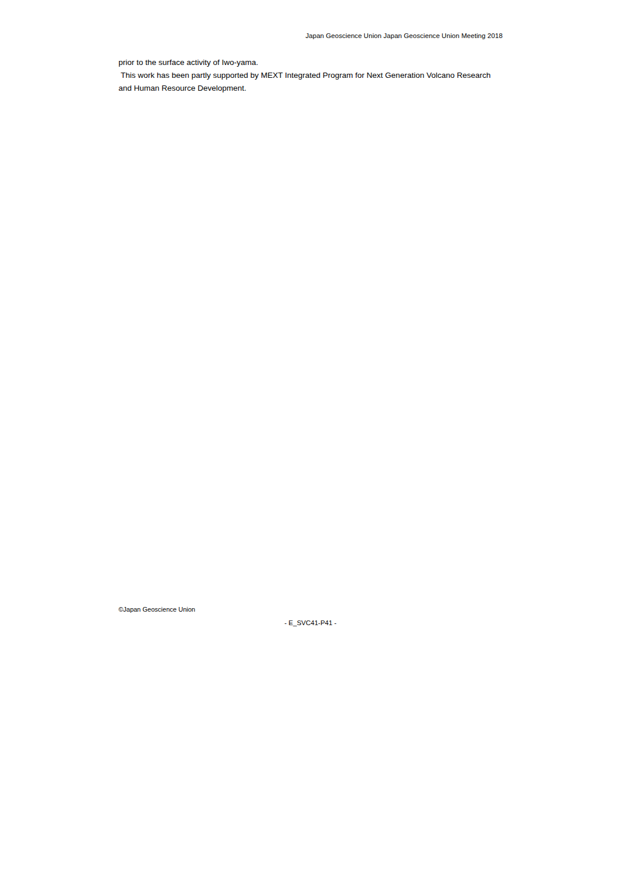Japan Geoscience Union Japan Geoscience Union Meeting 2018
prior to the surface activity of Iwo-yama.
This work has been partly supported by MEXT Integrated Program for Next Generation Volcano Research and Human Resource Development.
©Japan Geoscience Union
- E_SVC41-P41 -